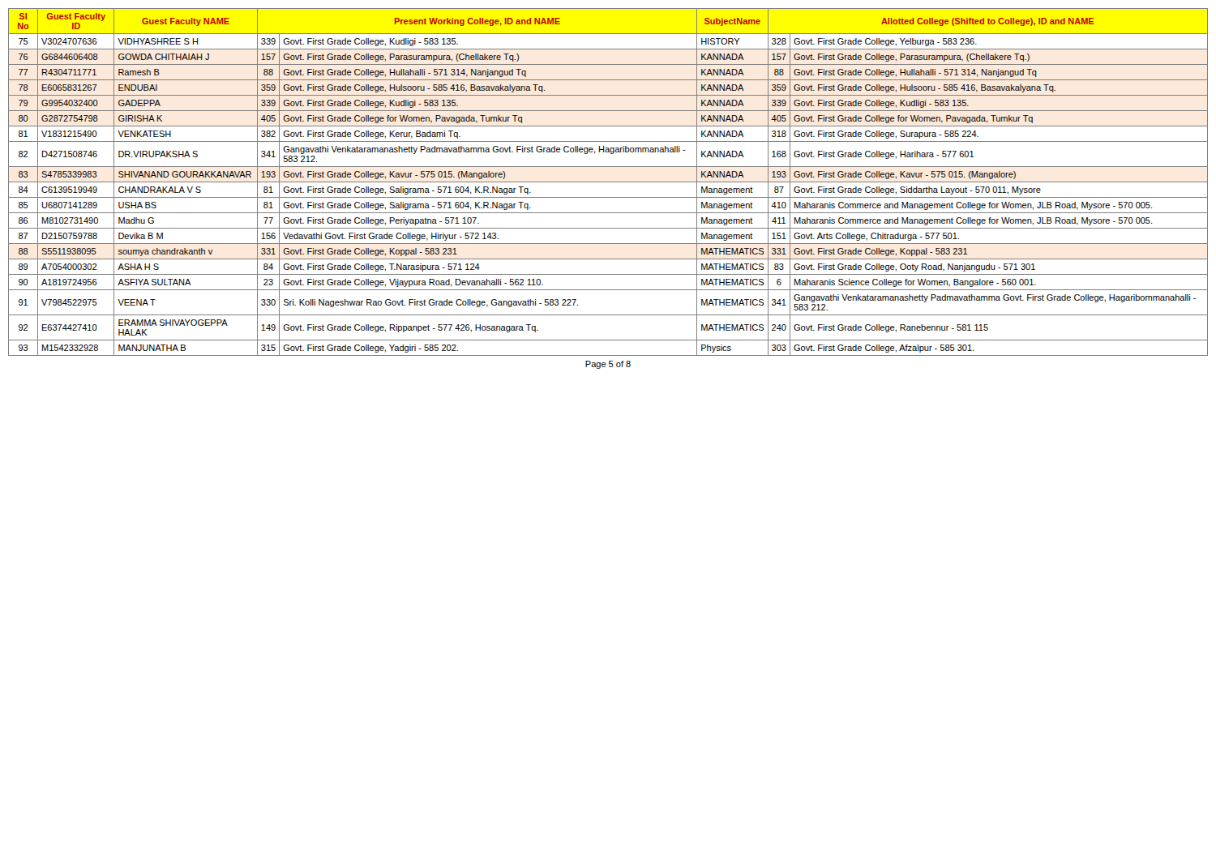| Sl No | Guest Faculty ID | Guest Faculty NAME | Present Working College, ID and NAME | SubjectName | Allotted College (Shifted to College), ID and NAME |
| --- | --- | --- | --- | --- | --- |
| 75 | V3024707636 | VIDHYASHREE S H | 339 | Govt. First Grade College, Kudligi - 583 135. | HISTORY | 328 | Govt. First Grade College, Yelburga - 583 236. |
| 76 | G6844606408 | GOWDA CHITHAIAH J | 157 | Govt. First Grade College, Parasurampura, (Chellakere Tq.) | KANNADA | 157 | Govt. First Grade College, Parasurampura, (Chellakere Tq.) |
| 77 | R4304711771 | Ramesh B | 88 | Govt. First Grade College, Hullahalli - 571 314, Nanjangud Tq | KANNADA | 88 | Govt. First Grade College, Hullahalli - 571 314, Nanjangud Tq |
| 78 | E6065831267 | ENDUBAI | 359 | Govt. First Grade College, Hulsooru - 585 416, Basavakalyana Tq. | KANNADA | 359 | Govt. First Grade College, Hulsooru - 585 416, Basavakalyana Tq. |
| 79 | G9954032400 | GADEPPA | 339 | Govt. First Grade College, Kudligi - 583 135. | KANNADA | 339 | Govt. First Grade College, Kudligi - 583 135. |
| 80 | G2872754798 | GIRISHA K | 405 | Govt. First Grade College for Women, Pavagada, Tumkur Tq | KANNADA | 405 | Govt. First Grade College for Women, Pavagada, Tumkur Tq |
| 81 | V1831215490 | VENKATESH | 382 | Govt. First Grade College, Kerur, Badami Tq. | KANNADA | 318 | Govt. First Grade College, Surapura - 585 224. |
| 82 | D4271508746 | DR.VIRUPAKSHA S | 341 | Gangavathi Venkataramanashetty Padmavathamma Govt. First Grade College, Hagaribommanahalli - 583 212. | KANNADA | 168 | Govt. First Grade College, Harihara - 577 601 |
| 83 | S4785339983 | SHIVANAND GOURAKKANAVAR | 193 | Govt. First Grade College, Kavur - 575 015. (Mangalore) | KANNADA | 193 | Govt. First Grade College, Kavur - 575 015. (Mangalore) |
| 84 | C6139519949 | CHANDRAKALA V S | 81 | Govt. First Grade College, Saligrama - 571 604, K.R.Nagar Tq. | Management | 87 | Govt. First Grade College, Siddartha Layout - 570 011, Mysore |
| 85 | U6807141289 | USHA BS | 81 | Govt. First Grade College, Saligrama - 571 604, K.R.Nagar Tq. | Management | 410 | Maharanis Commerce and Management College for Women, JLB Road, Mysore - 570 005. |
| 86 | M8102731490 | Madhu G | 77 | Govt. First Grade College, Periyapatna - 571 107. | Management | 411 | Maharanis Commerce and Management College for Women, JLB Road, Mysore - 570 005. |
| 87 | D2150759788 | Devika B M | 156 | Vedavathi Govt. First Grade College, Hiriyur - 572 143. | Management | 151 | Govt. Arts College, Chitradurga - 577 501. |
| 88 | S5511938095 | soumya chandrakanth v | 331 | Govt. First Grade College, Koppal - 583 231 | MATHEMATICS | 331 | Govt. First Grade College, Koppal - 583 231 |
| 89 | A7054000302 | ASHA H S | 84 | Govt. First Grade College, T.Narasipura - 571 124 | MATHEMATICS | 83 | Govt. First Grade College, Ooty Road, Nanjangudu - 571 301 |
| 90 | A1819724956 | ASFIYA SULTANA | 23 | Govt. First Grade College, Vijaypura Road, Devanahalli - 562 110. | MATHEMATICS | 6 | Maharanis Science College for Women, Bangalore - 560 001. |
| 91 | V7984522975 | VEENA T | 330 | Sri. Kolli Nageshwar Rao Govt. First Grade College, Gangavathi - 583 227. | MATHEMATICS | 341 | Gangavathi Venkataramanashetty Padmavathamma Govt. First Grade College, Hagaribommanahalli - 583 212. |
| 92 | E6374427410 | ERAMMA SHIVAYOGEPPA HALAK | 149 | Govt. First Grade College, Rippanpet - 577 426, Hosanagara Tq. | MATHEMATICS | 240 | Govt. First Grade College, Ranebennur - 581 115 |
| 93 | M1542332928 | MANJUNATHA B | 315 | Govt. First Grade College, Yadgiri - 585 202. | Physics | 303 | Govt. First Grade College, Afzalpur - 585 301. |
Page 5 of 8